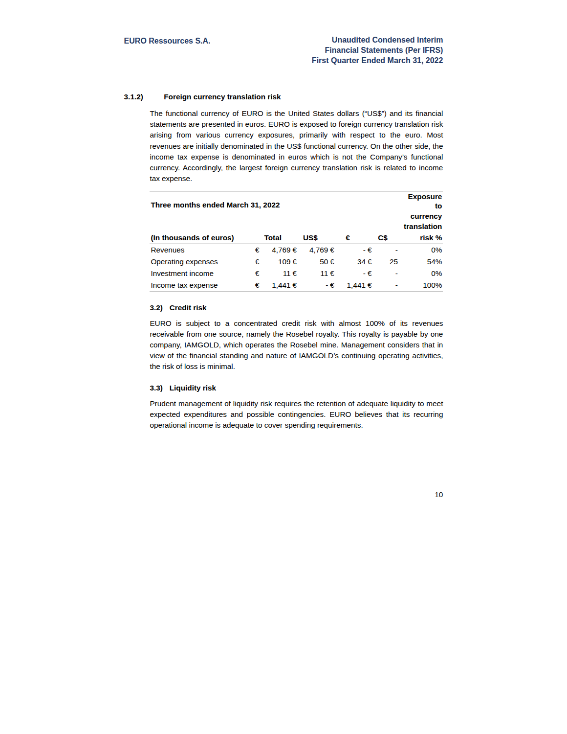EURO Ressources S.A.
Unaudited Condensed Interim
Financial Statements (Per IFRS)
First Quarter Ended March 31, 2022
3.1.2) Foreign currency translation risk
The functional currency of EURO is the United States dollars (“US$”) and its financial statements are presented in euros. EURO is exposed to foreign currency translation risk arising from various currency exposures, primarily with respect to the euro. Most revenues are initially denominated in the US$ functional currency. On the other side, the income tax expense is denominated in euros which is not the Company’s functional currency. Accordingly, the largest foreign currency translation risk is related to income tax expense.
| Three months ended March 31, 2022 | Exposure to |
| | currency |
| | translation |
| (In thousands of euros) | Total | US$ | € | C$ | risk % |
| Revenues | € | 4,769 | € | 4,769 | € | - | € | - | 0% |
| Operating expenses | € | 109 | € | 50 | € | 34 | € | 25 | 54% |
| Investment income | € | 11 | € | 11 | € | - | € | - | 0% |
| Income tax expense | € | 1,441 | € | - | € | 1,441 | € | - | 100% |
3.2) Credit risk
EURO is subject to a concentrated credit risk with almost 100% of its revenues receivable from one source, namely the Rosebel royalty. This royalty is payable by one company, IAMGOLD, which operates the Rosebel mine. Management considers that in view of the financial standing and nature of IAMGOLD’s continuing operating activities, the risk of loss is minimal.
3.3) Liquidity risk
Prudent management of liquidity risk requires the retention of adequate liquidity to meet expected expenditures and possible contingencies. EURO believes that its recurring operational income is adequate to cover spending requirements.
10